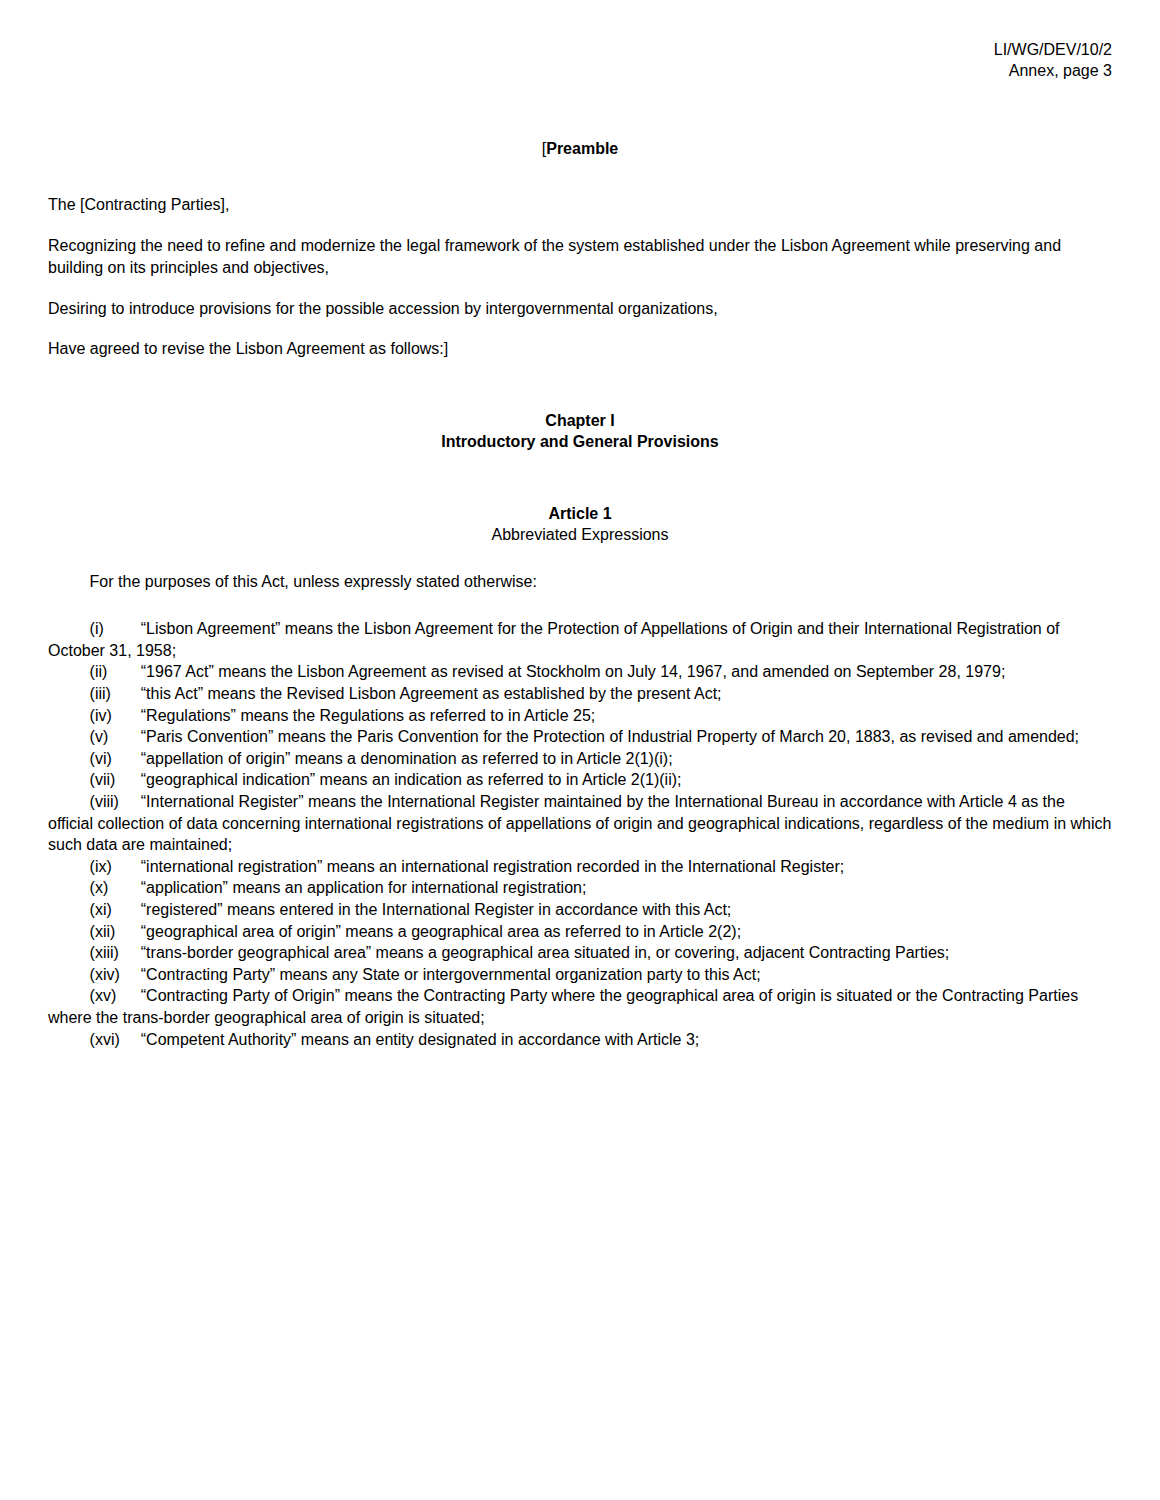LI/WG/DEV/10/2
Annex, page 3
[Preamble
The [Contracting Parties],
Recognizing the need to refine and modernize the legal framework of the system established under the Lisbon Agreement while preserving and building on its principles and objectives,
Desiring to introduce provisions for the possible accession by intergovernmental organizations,
Have agreed to revise the Lisbon Agreement as follows:]
Chapter I
Introductory and General Provisions
Article 1
Abbreviated Expressions
For the purposes of this Act, unless expressly stated otherwise:
(i)“Lisbon Agreement” means the Lisbon Agreement for the Protection of Appellations of Origin and their International Registration of October 31, 1958;
(ii)“1967 Act” means the Lisbon Agreement as revised at Stockholm on July 14, 1967, and amended on September 28, 1979;
(iii)“this Act” means the Revised Lisbon Agreement as established by the present Act;
(iv)“Regulations” means the Regulations as referred to in Article 25;
(v)“Paris Convention” means the Paris Convention for the Protection of Industrial Property of March 20, 1883, as revised and amended;
(vi)“appellation of origin” means a denomination as referred to in Article 2(1)(i);
(vii)“geographical indication” means an indication as referred to in Article 2(1)(ii);
(viii)“International Register” means the International Register maintained by the International Bureau in accordance with Article 4 as the official collection of data concerning international registrations of appellations of origin and geographical indications, regardless of the medium in which such data are maintained;
(ix)“international registration” means an international registration recorded in the International Register;
(x)“application” means an application for international registration;
(xi)“registered” means entered in the International Register in accordance with this Act;
(xii)“geographical area of origin” means a geographical area as referred to in Article 2(2);
(xiii)“trans-border geographical area” means a geographical area situated in, or covering, adjacent Contracting Parties;
(xiv)“Contracting Party” means any State or intergovernmental organization party to this Act;
(xv)“Contracting Party of Origin” means the Contracting Party where the geographical area of origin is situated or the Contracting Parties where the trans-border geographical area of origin is situated;
(xvi)“Competent Authority” means an entity designated in accordance with Article 3;